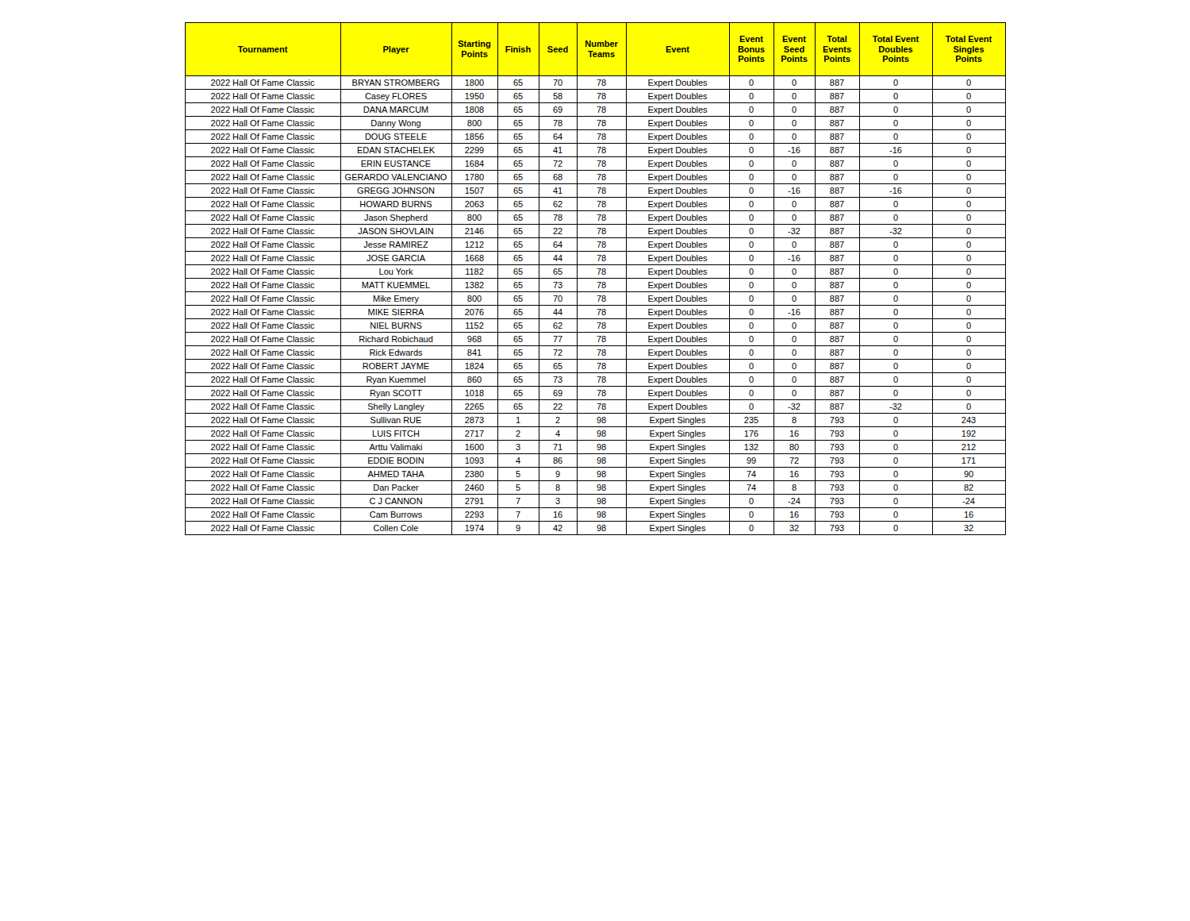Tournament results table
| Tournament | Player | Starting Points | Finish | Seed | Number Teams | Event | Event Bonus Points | Event Seed Points | Total Events Points | Total Event Doubles Points | Total Event Singles Points |
| --- | --- | --- | --- | --- | --- | --- | --- | --- | --- | --- | --- |
| 2022 Hall Of Fame Classic | BRYAN STROMBERG | 1800 | 65 | 70 | 78 | Expert Doubles | 0 | 0 | 887 | 0 | 0 |
| 2022 Hall Of Fame Classic | Casey FLORES | 1950 | 65 | 58 | 78 | Expert Doubles | 0 | 0 | 887 | 0 | 0 |
| 2022 Hall Of Fame Classic | DANA MARCUM | 1808 | 65 | 69 | 78 | Expert Doubles | 0 | 0 | 887 | 0 | 0 |
| 2022 Hall Of Fame Classic | Danny Wong | 800 | 65 | 78 | 78 | Expert Doubles | 0 | 0 | 887 | 0 | 0 |
| 2022 Hall Of Fame Classic | DOUG STEELE | 1856 | 65 | 64 | 78 | Expert Doubles | 0 | 0 | 887 | 0 | 0 |
| 2022 Hall Of Fame Classic | EDAN STACHELEK | 2299 | 65 | 41 | 78 | Expert Doubles | 0 | -16 | 887 | -16 | 0 |
| 2022 Hall Of Fame Classic | ERIN EUSTANCE | 1684 | 65 | 72 | 78 | Expert Doubles | 0 | 0 | 887 | 0 | 0 |
| 2022 Hall Of Fame Classic | GERARDO VALENCIANO | 1780 | 65 | 68 | 78 | Expert Doubles | 0 | 0 | 887 | 0 | 0 |
| 2022 Hall Of Fame Classic | GREGG JOHNSON | 1507 | 65 | 41 | 78 | Expert Doubles | 0 | -16 | 887 | -16 | 0 |
| 2022 Hall Of Fame Classic | HOWARD BURNS | 2063 | 65 | 62 | 78 | Expert Doubles | 0 | 0 | 887 | 0 | 0 |
| 2022 Hall Of Fame Classic | Jason Shepherd | 800 | 65 | 78 | 78 | Expert Doubles | 0 | 0 | 887 | 0 | 0 |
| 2022 Hall Of Fame Classic | JASON SHOVLAIN | 2146 | 65 | 22 | 78 | Expert Doubles | 0 | -32 | 887 | -32 | 0 |
| 2022 Hall Of Fame Classic | Jesse RAMIREZ | 1212 | 65 | 64 | 78 | Expert Doubles | 0 | 0 | 887 | 0 | 0 |
| 2022 Hall Of Fame Classic | JOSE GARCIA | 1668 | 65 | 44 | 78 | Expert Doubles | 0 | -16 | 887 | 0 | 0 |
| 2022 Hall Of Fame Classic | Lou York | 1182 | 65 | 65 | 78 | Expert Doubles | 0 | 0 | 887 | 0 | 0 |
| 2022 Hall Of Fame Classic | MATT KUEMMEL | 1382 | 65 | 73 | 78 | Expert Doubles | 0 | 0 | 887 | 0 | 0 |
| 2022 Hall Of Fame Classic | Mike Emery | 800 | 65 | 70 | 78 | Expert Doubles | 0 | 0 | 887 | 0 | 0 |
| 2022 Hall Of Fame Classic | MIKE SIERRA | 2076 | 65 | 44 | 78 | Expert Doubles | 0 | -16 | 887 | 0 | 0 |
| 2022 Hall Of Fame Classic | NIEL BURNS | 1152 | 65 | 62 | 78 | Expert Doubles | 0 | 0 | 887 | 0 | 0 |
| 2022 Hall Of Fame Classic | Richard Robichaud | 968 | 65 | 77 | 78 | Expert Doubles | 0 | 0 | 887 | 0 | 0 |
| 2022 Hall Of Fame Classic | Rick Edwards | 841 | 65 | 72 | 78 | Expert Doubles | 0 | 0 | 887 | 0 | 0 |
| 2022 Hall Of Fame Classic | ROBERT JAYME | 1824 | 65 | 65 | 78 | Expert Doubles | 0 | 0 | 887 | 0 | 0 |
| 2022 Hall Of Fame Classic | Ryan Kuemmel | 860 | 65 | 73 | 78 | Expert Doubles | 0 | 0 | 887 | 0 | 0 |
| 2022 Hall Of Fame Classic | Ryan SCOTT | 1018 | 65 | 69 | 78 | Expert Doubles | 0 | 0 | 887 | 0 | 0 |
| 2022 Hall Of Fame Classic | Shelly Langley | 2265 | 65 | 22 | 78 | Expert Doubles | 0 | -32 | 887 | -32 | 0 |
| 2022 Hall Of Fame Classic | Sullivan RUE | 2873 | 1 | 2 | 98 | Expert Singles | 235 | 8 | 793 | 0 | 243 |
| 2022 Hall Of Fame Classic | LUIS FITCH | 2717 | 2 | 4 | 98 | Expert Singles | 176 | 16 | 793 | 0 | 192 |
| 2022 Hall Of Fame Classic | Arttu Valimaki | 1600 | 3 | 71 | 98 | Expert Singles | 132 | 80 | 793 | 0 | 212 |
| 2022 Hall Of Fame Classic | EDDIE BODIN | 1093 | 4 | 86 | 98 | Expert Singles | 99 | 72 | 793 | 0 | 171 |
| 2022 Hall Of Fame Classic | AHMED TAHA | 2380 | 5 | 9 | 98 | Expert Singles | 74 | 16 | 793 | 0 | 90 |
| 2022 Hall Of Fame Classic | Dan Packer | 2460 | 5 | 8 | 98 | Expert Singles | 74 | 8 | 793 | 0 | 82 |
| 2022 Hall Of Fame Classic | C J CANNON | 2791 | 7 | 3 | 98 | Expert Singles | 0 | -24 | 793 | 0 | -24 |
| 2022 Hall Of Fame Classic | Cam Burrows | 2293 | 7 | 16 | 98 | Expert Singles | 0 | 16 | 793 | 0 | 16 |
| 2022 Hall Of Fame Classic | Collen Cole | 1974 | 9 | 42 | 98 | Expert Singles | 0 | 32 | 793 | 0 | 32 |